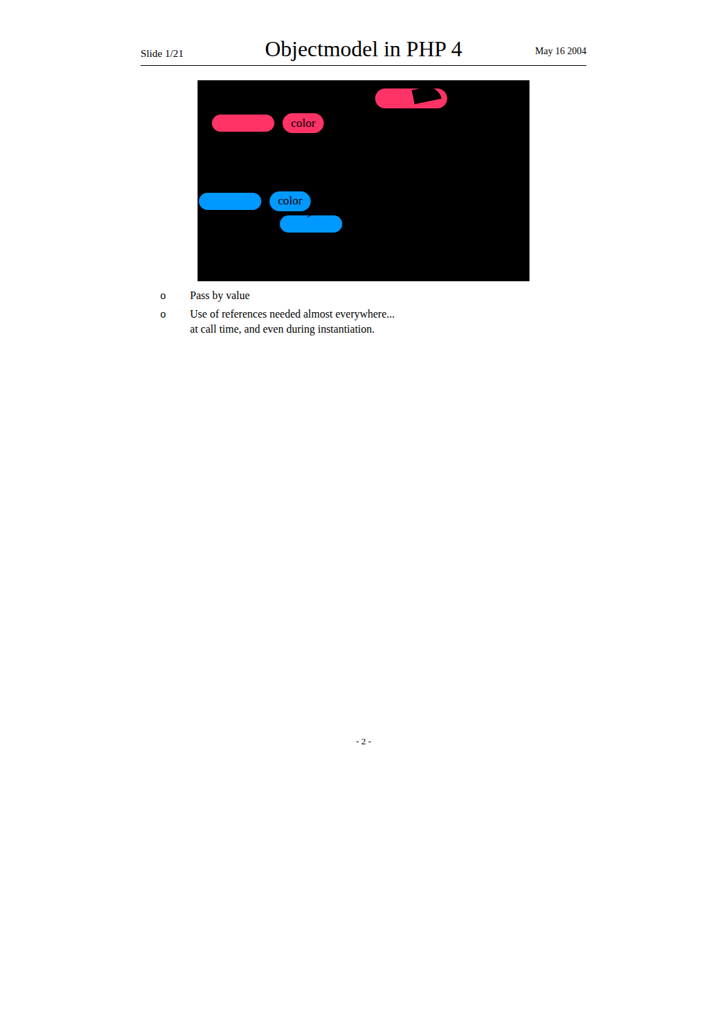Slide 1/21
Objectmodel in PHP 4
May 16 2004
color
color
Pass by value
Use of references needed almost everywhere... at call time, and even during instantiation.
- 2 -